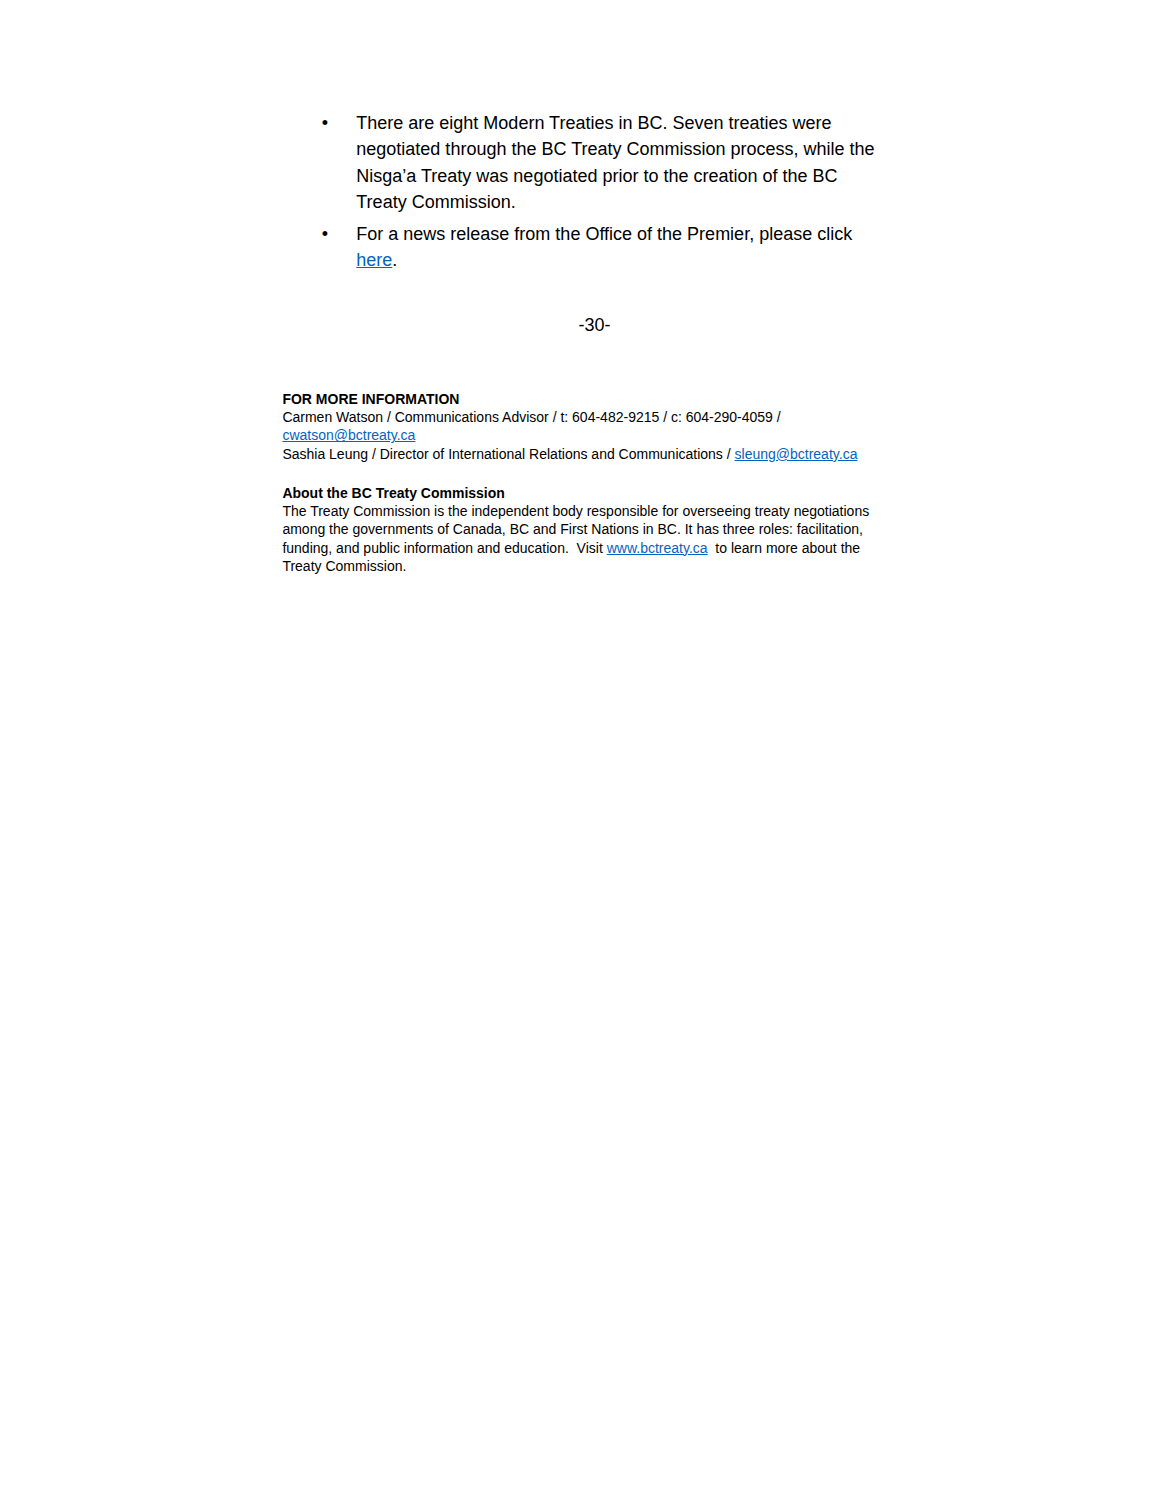There are eight Modern Treaties in BC. Seven treaties were negotiated through the BC Treaty Commission process, while the Nisga’a Treaty was negotiated prior to the creation of the BC Treaty Commission.
For a news release from the Office of the Premier, please click here.
-30-
FOR MORE INFORMATION
Carmen Watson / Communications Advisor / t: 604-482-9215 / c: 604-290-4059 / cwatson@bctreaty.ca
Sashia Leung / Director of International Relations and Communications / sleung@bctreaty.ca
About the BC Treaty Commission
The Treaty Commission is the independent body responsible for overseeing treaty negotiations among the governments of Canada, BC and First Nations in BC. It has three roles: facilitation, funding, and public information and education. Visit www.bctreaty.ca to learn more about the Treaty Commission.